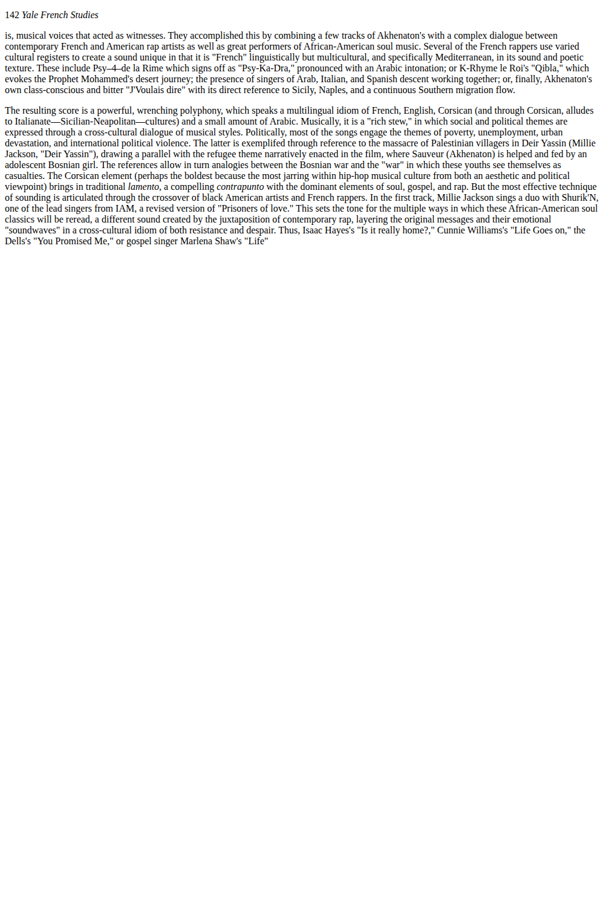142 Yale French Studies
is, musical voices that acted as witnesses. They accomplished this by combining a few tracks of Akhenaton's with a complex dialogue between contemporary French and American rap artists as well as great performers of African-American soul music. Several of the French rappers use varied cultural registers to create a sound unique in that it is "French" linguistically but multicultural, and specifically Mediterranean, in its sound and poetic texture. These include Psy–4–de la Rime which signs off as "Psy-Ka-Dra," pronounced with an Arabic intonation; or K-Rhyme le Roi's "Qibla," which evokes the Prophet Mohammed's desert journey; the presence of singers of Arab, Italian, and Spanish descent working together; or, finally, Akhenaton's own class-conscious and bitter "J'Voulais dire" with its direct reference to Sicily, Naples, and a continuous Southern migration flow.
The resulting score is a powerful, wrenching polyphony, which speaks a multilingual idiom of French, English, Corsican (and through Corsican, alludes to Italianate—Sicilian-Neapolitan—cultures) and a small amount of Arabic. Musically, it is a "rich stew," in which social and political themes are expressed through a cross-cultural dialogue of musical styles. Politically, most of the songs engage the themes of poverty, unemployment, urban devastation, and international political violence. The latter is exemplifed through reference to the massacre of Palestinian villagers in Deir Yassin (Millie Jackson, "Deir Yassin"), drawing a parallel with the refugee theme narratively enacted in the film, where Sauveur (Akhenaton) is helped and fed by an adolescent Bosnian girl. The references allow in turn analogies between the Bosnian war and the "war" in which these youths see themselves as casualties. The Corsican element (perhaps the boldest because the most jarring within hip-hop musical culture from both an aesthetic and political viewpoint) brings in traditional lamento, a compelling contrapunto with the dominant elements of soul, gospel, and rap. But the most effective technique of sounding is articulated through the crossover of black American artists and French rappers. In the first track, Millie Jackson sings a duo with Shurik'N, one of the lead singers from IAM, a revised version of "Prisoners of love." This sets the tone for the multiple ways in which these African-American soul classics will be reread, a different sound created by the juxtaposition of contemporary rap, layering the original messages and their emotional "soundwaves" in a cross-cultural idiom of both resistance and despair. Thus, Isaac Hayes's "Is it really home?," Cunnie Williams's "Life Goes on," the Dells's "You Promised Me," or gospel singer Marlena Shaw's "Life"